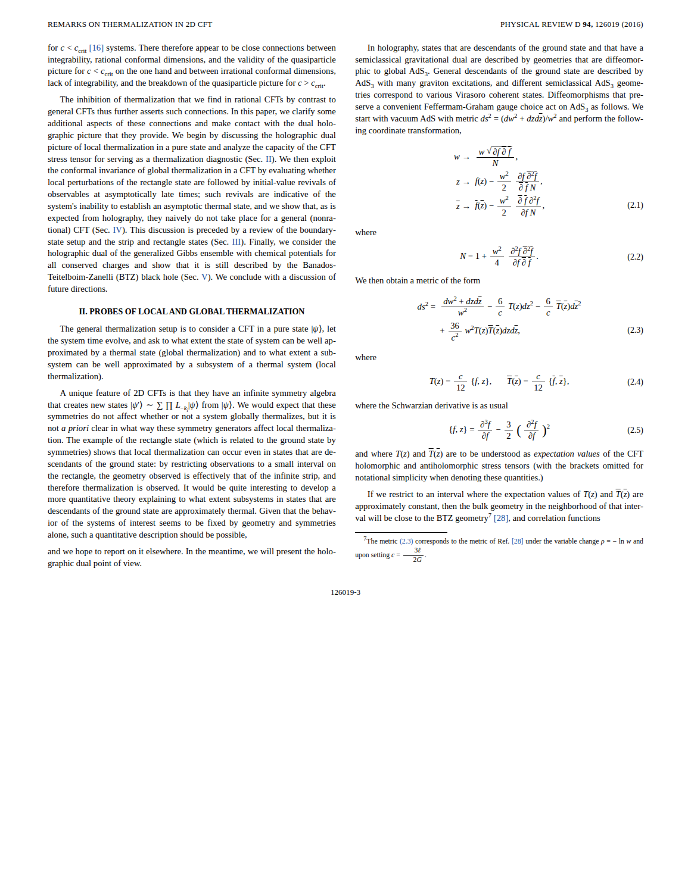Remarks on thermalization in 2D CFT PHYSICAL REVIEW D 94, 126019 (2016)
for c < ccrit [16] systems. There therefore appear to be close connections between integrability, rational conformal dimensions, and the validity of the quasiparticle picture for c < ccrit on the one hand and between irrational conformal dimensions, lack of integrability, and the breakdown of the quasiparticle picture for c > ccrit.
The inhibition of thermalization that we find in rational CFTs by contrast to general CFTs thus further asserts such connections. In this paper, we clarify some additional aspects of these connections and make contact with the dual holographic picture that they provide. We begin by discussing the holographic dual picture of local thermalization in a pure state and analyze the capacity of the CFT stress tensor for serving as a thermalization diagnostic (Sec. II). We then exploit the conformal invariance of global thermalization in a CFT by evaluating whether local perturbations of the rectangle state are followed by initial-value revivals of observables at asymptotically late times; such revivals are indicative of the system's inability to establish an asymptotic thermal state, and we show that, as is expected from holography, they naively do not take place for a general (nonrational) CFT (Sec. IV). This discussion is preceded by a review of the boundary-state setup and the strip and rectangle states (Sec. III). Finally, we consider the holographic dual of the generalized Gibbs ensemble with chemical potentials for all conserved charges and show that it is still described by the Banados-Teitelboim-Zanelli (BTZ) black hole (Sec. V). We conclude with a discussion of future directions.
II. Probes of local and global thermalization
The general thermalization setup is to consider a CFT in a pure state |ψ⟩, let the system time evolve, and ask to what extent the state of system can be well approximated by a thermal state (global thermalization) and to what extent a subsystem can be well approximated by a subsystem of a thermal system (local thermalization).
A unique feature of 2D CFTs is that they have an infinite symmetry algebra that creates new states |ψ′⟩ ∼ ∑ ∏ L−ki|ψ⟩ from |ψ⟩. We would expect that these symmetries do not affect whether or not a system globally thermalizes, but it is not a priori clear in what way these symmetry generators affect local thermalization. The example of the rectangle state (which is related to the ground state by symmetries) shows that local thermalization can occur even in states that are descendants of the ground state: by restricting observations to a small interval on the rectangle, the geometry observed is effectively that of the infinite strip, and therefore thermalization is observed. It would be quite interesting to develop a more quantitative theory explaining to what extent subsystems in states that are descendants of the ground state are approximately thermal. Given that the behavior of the systems of interest seems to be fixed by geometry and symmetries alone, such a quantitative description should be possible,
and we hope to report on it elsewhere. In the meantime, we will present the holographic dual point of view.
In holography, states that are descendants of the ground state and that have a semiclassical gravitational dual are described by geometries that are diffeomorphic to global AdS3. General descendants of the ground state are described by AdS3 with many graviton excitations, and different semiclassical AdS3 geometries correspond to various Virasoro coherent states. Diffeomorphisms that preserve a convenient Feffermam-Graham gauge choice act on AdS3 as follows. We start with vacuum AdS with metric ds2 = (dw2 + dzd z)/w2 and perform the following coordinate transformation,
| w → | w ∂ f ∂ f N , |
| z → | f ( z ) − w 2 2 ∂ f ∂ 2 f ∂ f N , |
| z → | f ( z ) − w 2 2 ∂ f ∂ 2 f ∂ f N , |
(2.1)
where
N = 1 + w2 4 ∂2f ∂2f ∂f ∂ f . (2.2)
We then obtain a metric of the form
| ds 2 = | dw 2 + dzd z w 2 − 6 c T ( z ) dz 2 − 6 c T ( z ) d z 2 |
| | + 36 c 2 w 2 T ( z ) T ( z ) dzd z , |
(2.3)
where
T(z) = c 12 {f, z}, T(z) = c 12 {f, z}, (2.4)
where the Schwarzian derivative is as usual
{f, z} = ∂3f ∂f − 3 2 ( ∂2f ∂f )2 (2.5)
and where T(z) and T(z) are to be understood as expectation values of the CFT holomorphic and antiholomorphic stress tensors (with the brackets omitted for notational simplicity when denoting these quantities.)
If we restrict to an interval where the expectation values of T(z) and T(z) are approximately constant, then the bulk geometry in the neighborhood of that interval will be close to the BTZ geometry7 [28], and correlation functions
7The metric (2.3) corresponds to the metric of Ref. [28] under the variable change ρ = − ln w and upon setting c = 3ℓ 2G.
126019-3